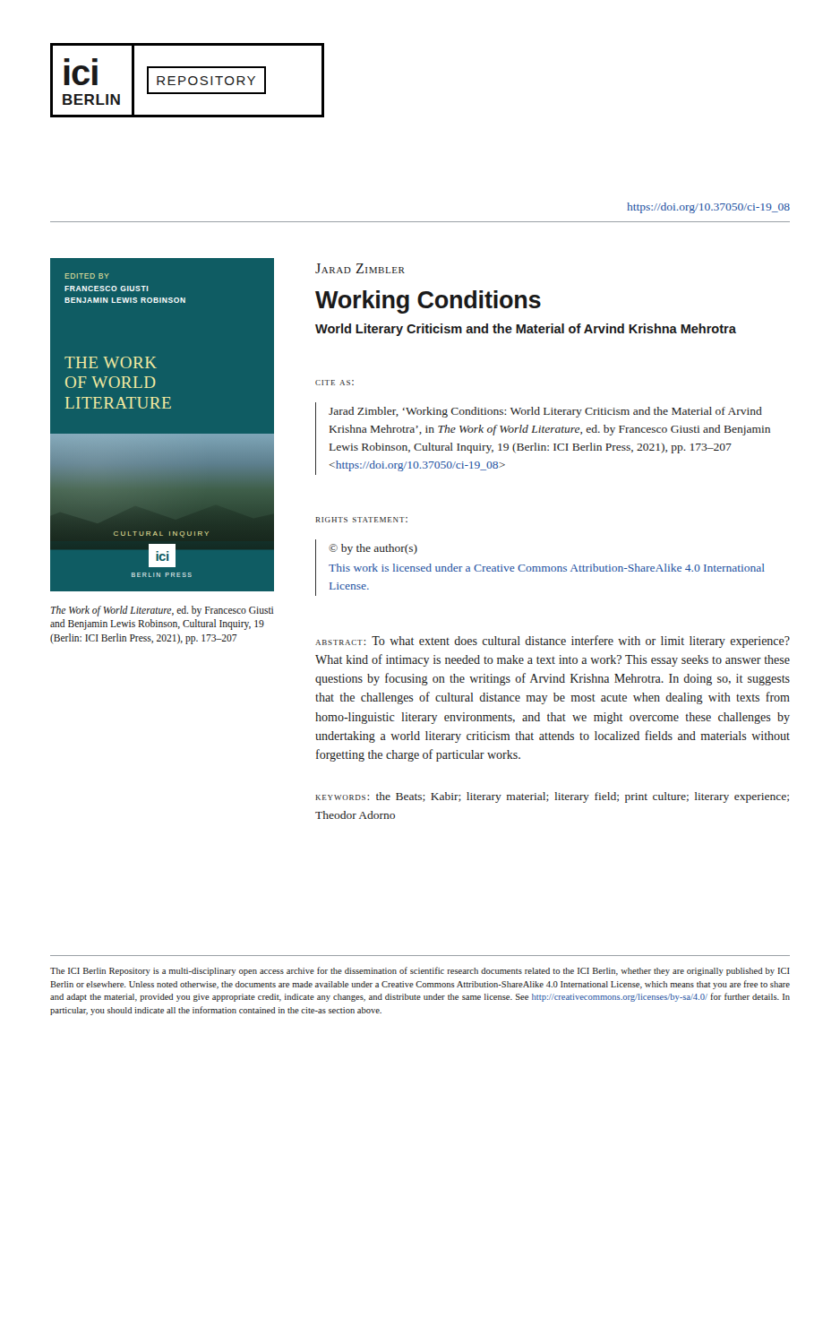iciBERLIN
REPOSITORY
https://doi.org/10.37050/ci-19_08
Edited by
Francesco Giusti
Benjamin Lewis Robinson
The Work
of World
Literature
CULTURAL INQUIRY
ici BERLIN PRESS
The Work of World Literature, ed. by Francesco Giusti and Benjamin Lewis Robinson, Cultural Inquiry, 19 (Berlin: ICI Berlin Press, 2021), pp. 173–207
Jarad Zimbler
Working Conditions
World Literary Criticism and the Material of Arvind Krishna Mehrotra
cite as:
Jarad Zimbler, ‘Working Conditions: World Literary Criticism and the Material of Arvind Krishna Mehrotra’, in The Work of World Literature, ed. by Francesco Giusti and Benjamin Lewis Robinson, Cultural Inquiry, 19 (Berlin: ICI Berlin Press, 2021), pp. 173–207 <https://doi.org/10.37050/ci-19_08>
rights statement:
© by the author(s)
This work is licensed under a Creative Commons Attribution-ShareAlike 4.0 International License.
abstract: To what extent does cultural distance interfere with or limit literary experience? What kind of intimacy is needed to make a text into a work? This essay seeks to answer these questions by focusing on the writings of Arvind Krishna Mehrotra. In doing so, it suggests that the challenges of cultural distance may be most acute when dealing with texts from homo-linguistic literary environments, and that we might overcome these challenges by undertaking a world literary criticism that attends to localized fields and materials without forgetting the charge of particular works.
keywords: the Beats; Kabir; literary material; literary field; print culture; literary experience; Theodor Adorno
The ICI Berlin Repository is a multi-disciplinary open access archive for the dissemination of scientific research documents related to the ICI Berlin, whether they are originally published by ICI Berlin or elsewhere. Unless noted otherwise, the documents are made available under a Creative Commons Attribution-ShareAlike 4.0 International License, which means that you are free to share and adapt the material, provided you give appropriate credit, indicate any changes, and distribute under the same license. See http://creativecommons.org/licenses/by-sa/4.0/ for further details. In particular, you should indicate all the information contained in the cite-as section above.